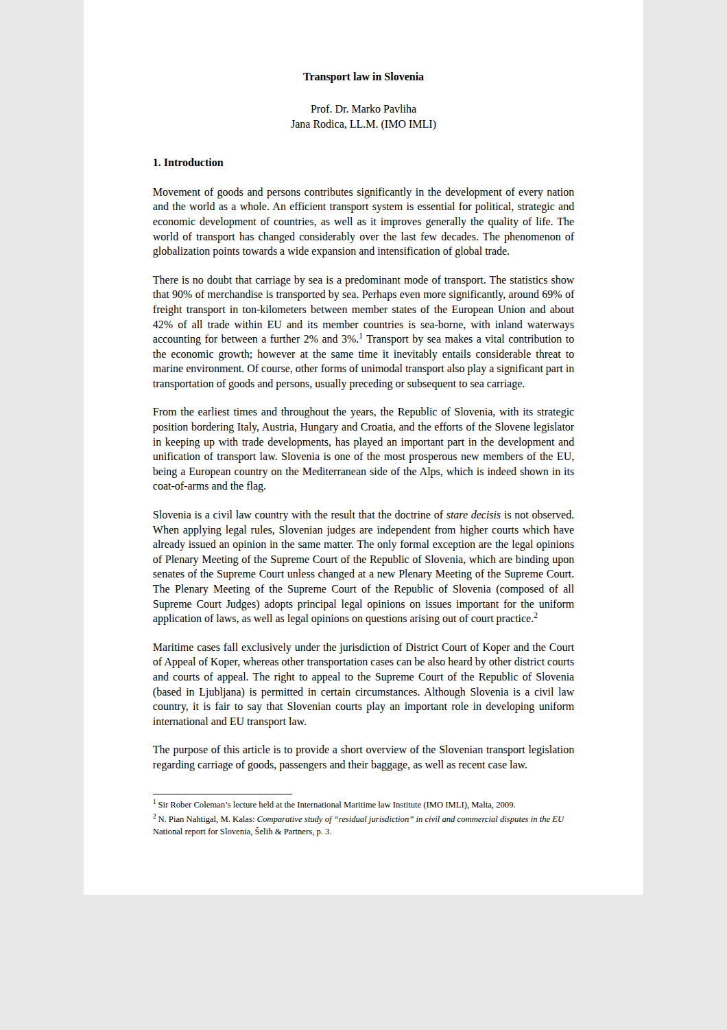Transport law in Slovenia
Prof. Dr. Marko Pavliha
Jana Rodica, LL.M. (IMO IMLI)
1. Introduction
Movement of goods and persons contributes significantly in the development of every nation and the world as a whole. An efficient transport system is essential for political, strategic and economic development of countries, as well as it improves generally the quality of life. The world of transport has changed considerably over the last few decades. The phenomenon of globalization points towards a wide expansion and intensification of global trade.
There is no doubt that carriage by sea is a predominant mode of transport. The statistics show that 90% of merchandise is transported by sea. Perhaps even more significantly, around 69% of freight transport in ton-kilometers between member states of the European Union and about 42% of all trade within EU and its member countries is sea-borne, with inland waterways accounting for between a further 2% and 3%.1 Transport by sea makes a vital contribution to the economic growth; however at the same time it inevitably entails considerable threat to marine environment. Of course, other forms of unimodal transport also play a significant part in transportation of goods and persons, usually preceding or subsequent to sea carriage.
From the earliest times and throughout the years, the Republic of Slovenia, with its strategic position bordering Italy, Austria, Hungary and Croatia, and the efforts of the Slovene legislator in keeping up with trade developments, has played an important part in the development and unification of transport law. Slovenia is one of the most prosperous new members of the EU, being a European country on the Mediterranean side of the Alps, which is indeed shown in its coat-of-arms and the flag.
Slovenia is a civil law country with the result that the doctrine of stare decisis is not observed. When applying legal rules, Slovenian judges are independent from higher courts which have already issued an opinion in the same matter. The only formal exception are the legal opinions of Plenary Meeting of the Supreme Court of the Republic of Slovenia, which are binding upon senates of the Supreme Court unless changed at a new Plenary Meeting of the Supreme Court. The Plenary Meeting of the Supreme Court of the Republic of Slovenia (composed of all Supreme Court Judges) adopts principal legal opinions on issues important for the uniform application of laws, as well as legal opinions on questions arising out of court practice.2
Maritime cases fall exclusively under the jurisdiction of District Court of Koper and the Court of Appeal of Koper, whereas other transportation cases can be also heard by other district courts and courts of appeal. The right to appeal to the Supreme Court of the Republic of Slovenia (based in Ljubljana) is permitted in certain circumstances. Although Slovenia is a civil law country, it is fair to say that Slovenian courts play an important role in developing uniform international and EU transport law.
The purpose of this article is to provide a short overview of the Slovenian transport legislation regarding carriage of goods, passengers and their baggage, as well as recent case law.
1 Sir Rober Coleman’s lecture held at the International Maritime law Institute (IMO IMLI), Malta, 2009.
2 N. Pian Nahtigal, M. Kalas: Comparative study of “residual jurisdiction” in civil and commercial disputes in the EU
National report for Slovenia, Šelih & Partners, p. 3.